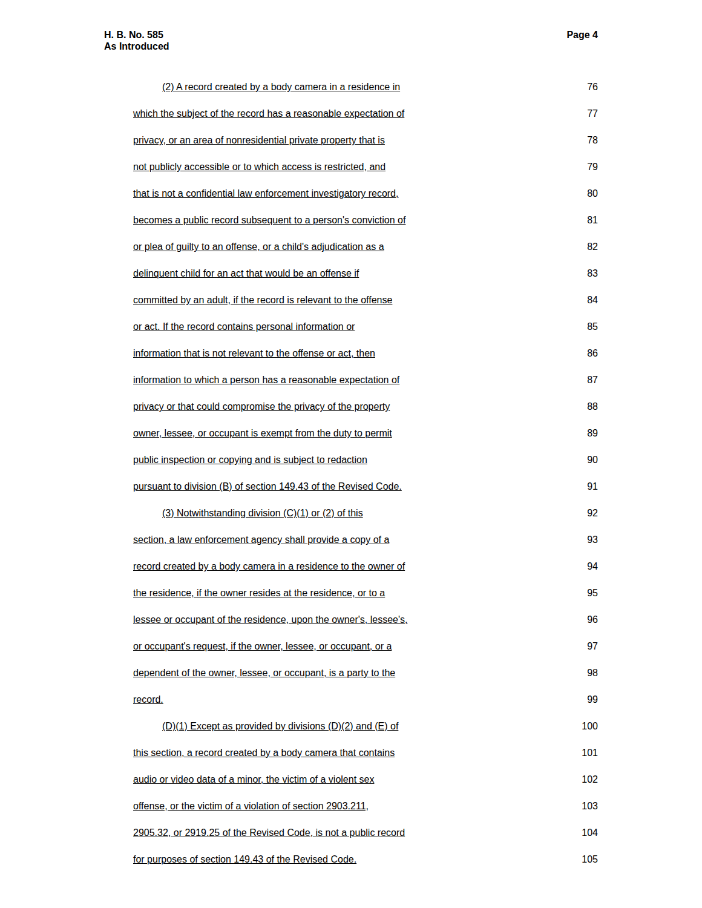H. B. No. 585 As Introduced
Page 4
(2) A record created by a body camera in a residence in
76
which the subject of the record has a reasonable expectation of
77
privacy, or an area of nonresidential private property that is
78
not publicly accessible or to which access is restricted, and
79
that is not a confidential law enforcement investigatory record,
80
becomes a public record subsequent to a person's conviction of
81
or plea of guilty to an offense, or a child's adjudication as a
82
delinquent child for an act that would be an offense if
83
committed by an adult, if the record is relevant to the offense
84
or act. If the record contains personal information or
85
information that is not relevant to the offense or act, then
86
information to which a person has a reasonable expectation of
87
privacy or that could compromise the privacy of the property
88
owner, lessee, or occupant is exempt from the duty to permit
89
public inspection or copying and is subject to redaction
90
pursuant to division (B) of section 149.43 of the Revised Code.
91
(3) Notwithstanding division (C)(1) or (2) of this
92
section, a law enforcement agency shall provide a copy of a
93
record created by a body camera in a residence to the owner of
94
the residence, if the owner resides at the residence, or to a
95
lessee or occupant of the residence, upon the owner's, lessee's,
96
or occupant's request, if the owner, lessee, or occupant, or a
97
dependent of the owner, lessee, or occupant, is a party to the
98
record.
99
(D)(1) Except as provided by divisions (D)(2) and (E) of
100
this section, a record created by a body camera that contains
101
audio or video data of a minor, the victim of a violent sex
102
offense, or the victim of a violation of section 2903.211,
103
2905.32, or 2919.25 of the Revised Code, is not a public record
104
for purposes of section 149.43 of the Revised Code.
105